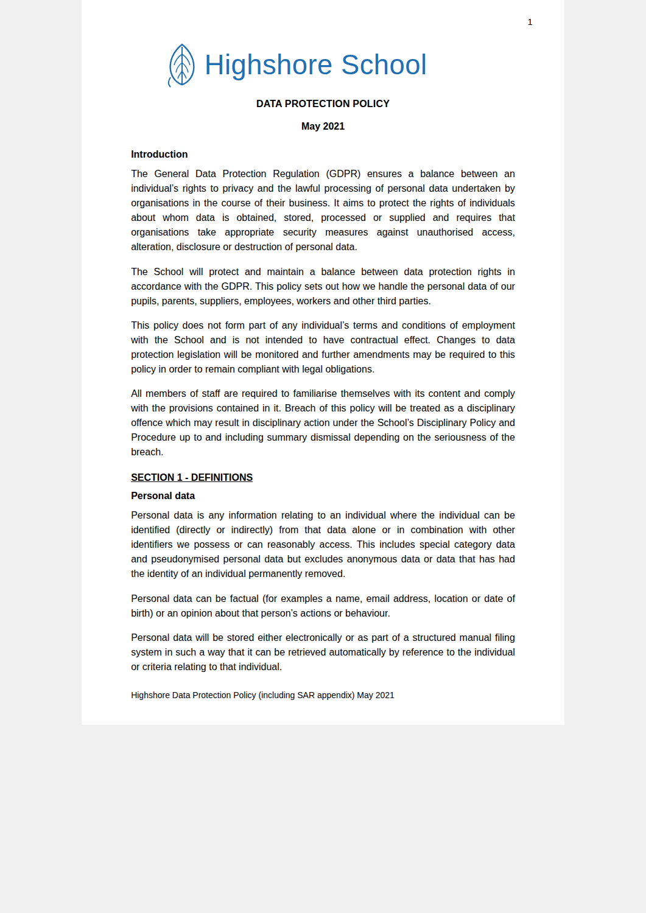1
Highshore School
DATA PROTECTION POLICY
May 2021
Introduction
The General Data Protection Regulation (GDPR) ensures a balance between an individual’s rights to privacy and the lawful processing of personal data undertaken by organisations in the course of their business. It aims to protect the rights of individuals about whom data is obtained, stored, processed or supplied and requires that organisations take appropriate security measures against unauthorised access, alteration, disclosure or destruction of personal data.
The School will protect and maintain a balance between data protection rights in accordance with the GDPR. This policy sets out how we handle the personal data of our pupils, parents, suppliers, employees, workers and other third parties.
This policy does not form part of any individual’s terms and conditions of employment with the School and is not intended to have contractual effect. Changes to data protection legislation will be monitored and further amendments may be required to this policy in order to remain compliant with legal obligations.
All members of staff are required to familiarise themselves with its content and comply with the provisions contained in it. Breach of this policy will be treated as a disciplinary offence which may result in disciplinary action under the School’s Disciplinary Policy and Procedure up to and including summary dismissal depending on the seriousness of the breach.
SECTION 1 - DEFINITIONS
Personal data
Personal data is any information relating to an individual where the individual can be identified (directly or indirectly) from that data alone or in combination with other identifiers we possess or can reasonably access. This includes special category data and pseudonymised personal data but excludes anonymous data or data that has had the identity of an individual permanently removed.
Personal data can be factual (for examples a name, email address, location or date of birth) or an opinion about that person’s actions or behaviour.
Personal data will be stored either electronically or as part of a structured manual filing system in such a way that it can be retrieved automatically by reference to the individual or criteria relating to that individual.
Highshore Data Protection Policy (including SAR appendix) May 2021